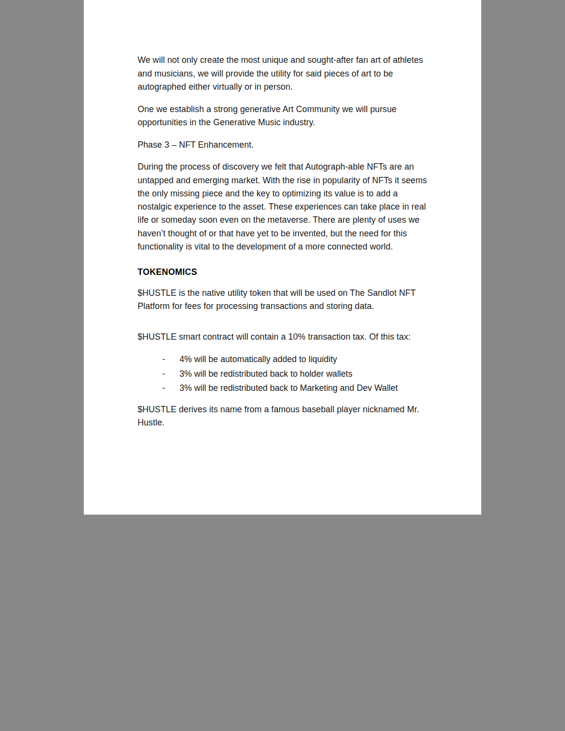We will not only create the most unique and sought-after fan art of athletes and musicians, we will provide the utility for said pieces of art to be autographed either virtually or in person.
One we establish a strong generative Art Community we will pursue opportunities in the Generative Music industry.
Phase 3 – NFT Enhancement.
During the process of discovery we felt that Autograph-able NFTs are an untapped and emerging market. With the rise in popularity of NFTs it seems the only missing piece and the key to optimizing its value is to add a nostalgic experience to the asset. These experiences can take place in real life or someday soon even on the metaverse. There are plenty of uses we haven’t thought of or that have yet to be invented, but the need for this functionality is vital to the development of a more connected world.
TOKENOMICS
$HUSTLE is the native utility token that will be used on The Sandlot NFT Platform for fees for processing transactions and storing data.
$HUSTLE smart contract will contain a 10% transaction tax. Of this tax:
4% will be automatically added to liquidity
3% will be redistributed back to holder wallets
3% will be redistributed back to Marketing and Dev Wallet
$HUSTLE derives its name from a famous baseball player nicknamed Mr. Hustle.